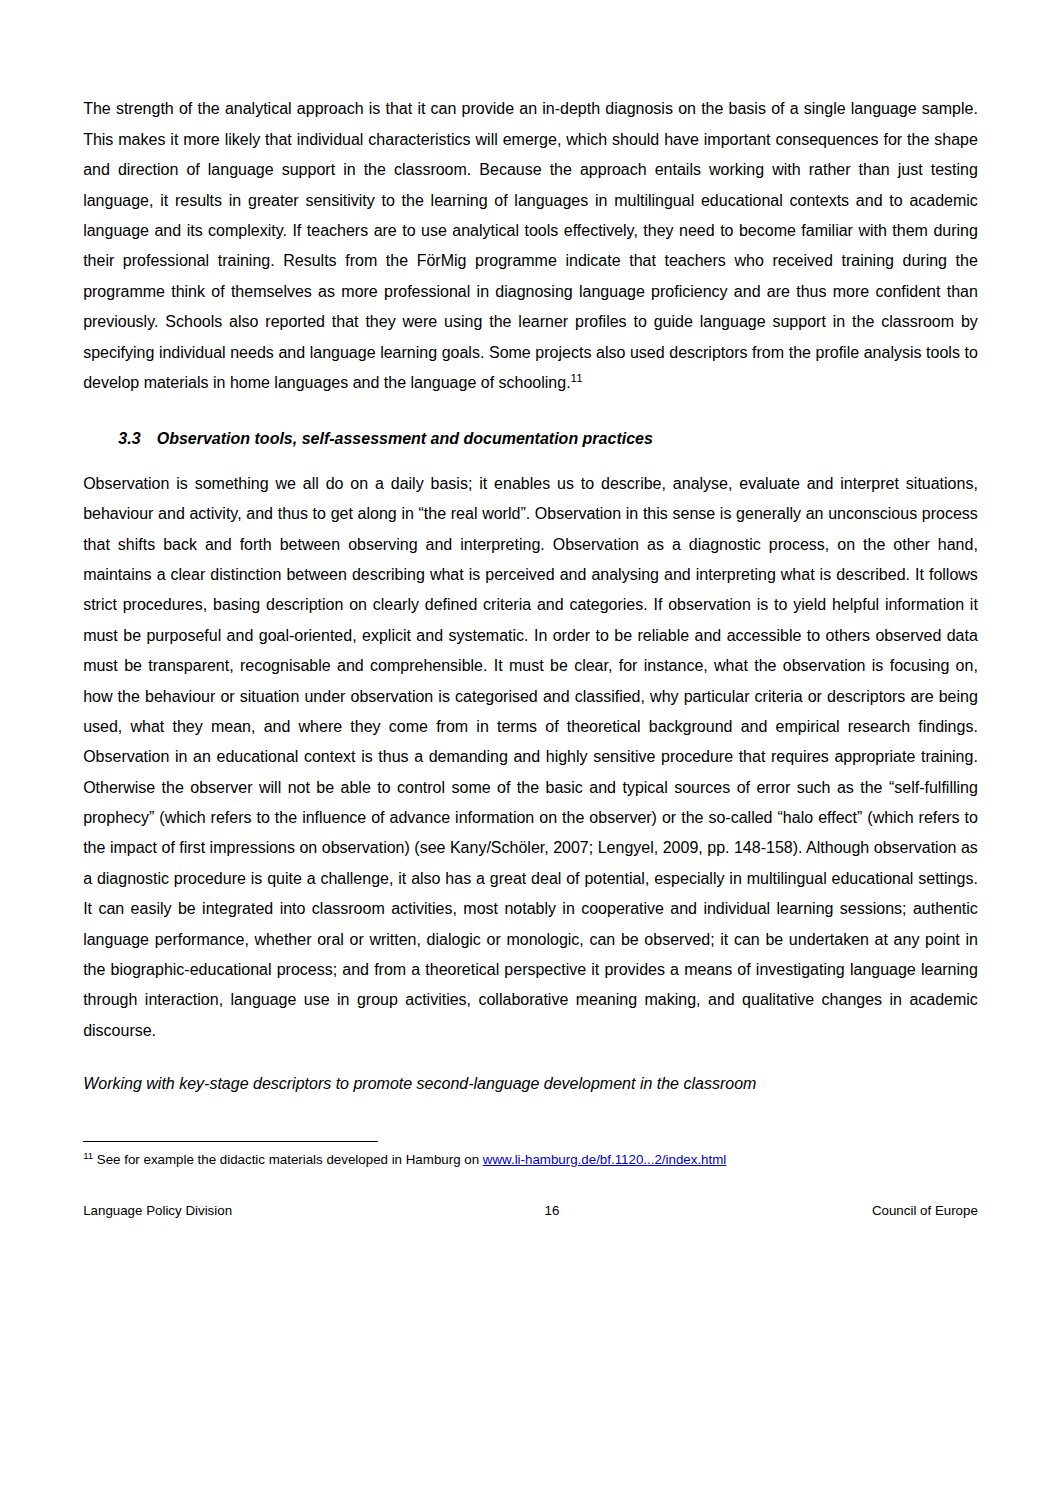The strength of the analytical approach is that it can provide an in-depth diagnosis on the basis of a single language sample. This makes it more likely that individual characteristics will emerge, which should have important consequences for the shape and direction of language support in the classroom. Because the approach entails working with rather than just testing language, it results in greater sensitivity to the learning of languages in multilingual educational contexts and to academic language and its complexity. If teachers are to use analytical tools effectively, they need to become familiar with them during their professional training. Results from the FörMig programme indicate that teachers who received training during the programme think of themselves as more professional in diagnosing language proficiency and are thus more confident than previously. Schools also reported that they were using the learner profiles to guide language support in the classroom by specifying individual needs and language learning goals. Some projects also used descriptors from the profile analysis tools to develop materials in home languages and the language of schooling.11
3.3 Observation tools, self-assessment and documentation practices
Observation is something we all do on a daily basis; it enables us to describe, analyse, evaluate and interpret situations, behaviour and activity, and thus to get along in “the real world”. Observation in this sense is generally an unconscious process that shifts back and forth between observing and interpreting. Observation as a diagnostic process, on the other hand, maintains a clear distinction between describing what is perceived and analysing and interpreting what is described. It follows strict procedures, basing description on clearly defined criteria and categories. If observation is to yield helpful information it must be purposeful and goal-oriented, explicit and systematic. In order to be reliable and accessible to others observed data must be transparent, recognisable and comprehensible. It must be clear, for instance, what the observation is focusing on, how the behaviour or situation under observation is categorised and classified, why particular criteria or descriptors are being used, what they mean, and where they come from in terms of theoretical background and empirical research findings. Observation in an educational context is thus a demanding and highly sensitive procedure that requires appropriate training. Otherwise the observer will not be able to control some of the basic and typical sources of error such as the “self-fulfilling prophecy” (which refers to the influence of advance information on the observer) or the so-called “halo effect” (which refers to the impact of first impressions on observation) (see Kany/Schöler, 2007; Lengyel, 2009, pp. 148-158). Although observation as a diagnostic procedure is quite a challenge, it also has a great deal of potential, especially in multilingual educational settings. It can easily be integrated into classroom activities, most notably in cooperative and individual learning sessions; authentic language performance, whether oral or written, dialogic or monologic, can be observed; it can be undertaken at any point in the biographic-educational process; and from a theoretical perspective it provides a means of investigating language learning through interaction, language use in group activities, collaborative meaning making, and qualitative changes in academic discourse.
Working with key-stage descriptors to promote second-language development in the classroom
11 See for example the didactic materials developed in Hamburg on www.li-hamburg.de/bf.1120...2/index.html
Language Policy Division 16 Council of Europe